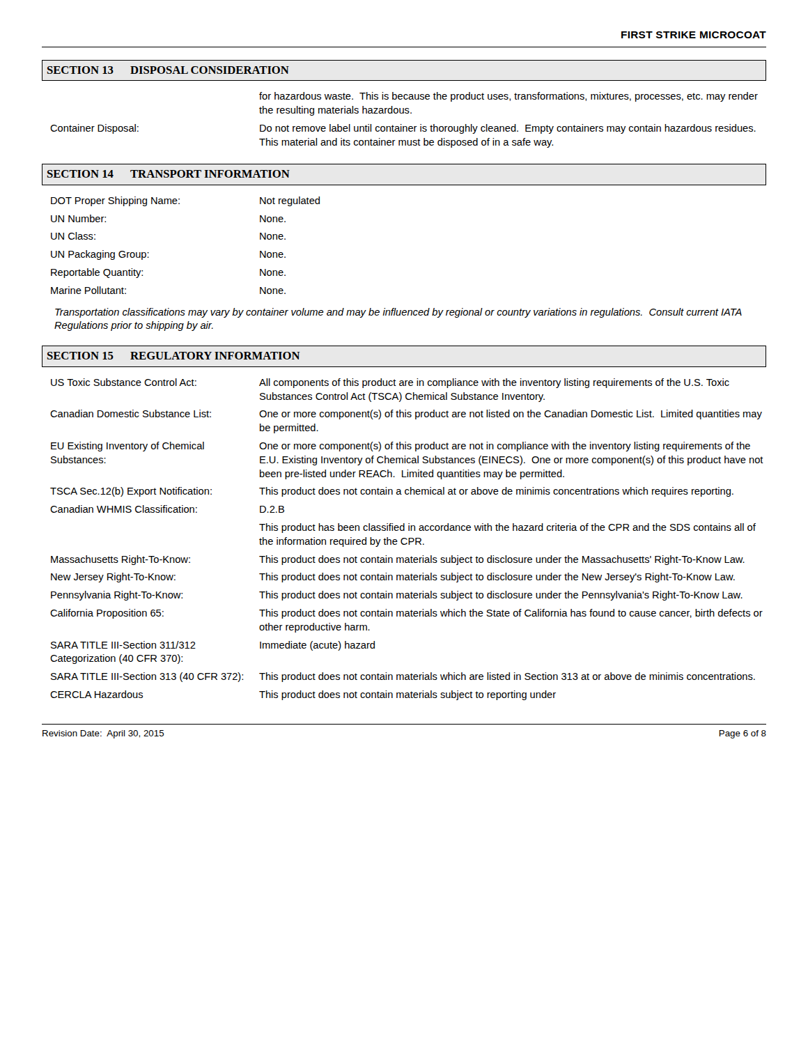FIRST STRIKE MICROCOAT
SECTION 13 DISPOSAL CONSIDERATION
| | for hazardous waste. This is because the product uses, transformations, mixtures, processes, etc. may render the resulting materials hazardous. |
| Container Disposal: | Do not remove label until container is thoroughly cleaned. Empty containers may contain hazardous residues. This material and its container must be disposed of in a safe way. |
SECTION 14 TRANSPORT INFORMATION
| DOT Proper Shipping Name: | Not regulated |
| UN Number: | None. |
| UN Class: | None. |
| UN Packaging Group: | None. |
| Reportable Quantity: | None. |
| Marine Pollutant: | None. |
Transportation classifications may vary by container volume and may be influenced by regional or country variations in regulations. Consult current IATA Regulations prior to shipping by air.
SECTION 15 REGULATORY INFORMATION
| US Toxic Substance Control Act: | All components of this product are in compliance with the inventory listing requirements of the U.S. Toxic Substances Control Act (TSCA) Chemical Substance Inventory. |
| Canadian Domestic Substance List: | One or more component(s) of this product are not listed on the Canadian Domestic List. Limited quantities may be permitted. |
| EU Existing Inventory of Chemical Substances: | One or more component(s) of this product are not in compliance with the inventory listing requirements of the E.U. Existing Inventory of Chemical Substances (EINECS). One or more component(s) of this product have not been pre-listed under REACh. Limited quantities may be permitted. |
| TSCA Sec.12(b) Export Notification: | This product does not contain a chemical at or above de minimis concentrations which requires reporting. |
| Canadian WHMIS Classification: | D.2.B |
| | This product has been classified in accordance with the hazard criteria of the CPR and the SDS contains all of the information required by the CPR. |
| Massachusetts Right-To-Know: | This product does not contain materials subject to disclosure under the Massachusetts' Right-To-Know Law. |
| New Jersey Right-To-Know: | This product does not contain materials subject to disclosure under the New Jersey's Right-To-Know Law. |
| Pennsylvania Right-To-Know: | This product does not contain materials subject to disclosure under the Pennsylvania's Right-To-Know Law. |
| California Proposition 65: | This product does not contain materials which the State of California has found to cause cancer, birth defects or other reproductive harm. |
| SARA TITLE III-Section 311/312 Categorization (40 CFR 370): | Immediate (acute) hazard |
| SARA TITLE III-Section 313 (40 CFR 372): | This product does not contain materials which are listed in Section 313 at or above de minimis concentrations. |
| CERCLA Hazardous | This product does not contain materials subject to reporting under |
Revision Date: April 30, 2015 Page 6 of 8